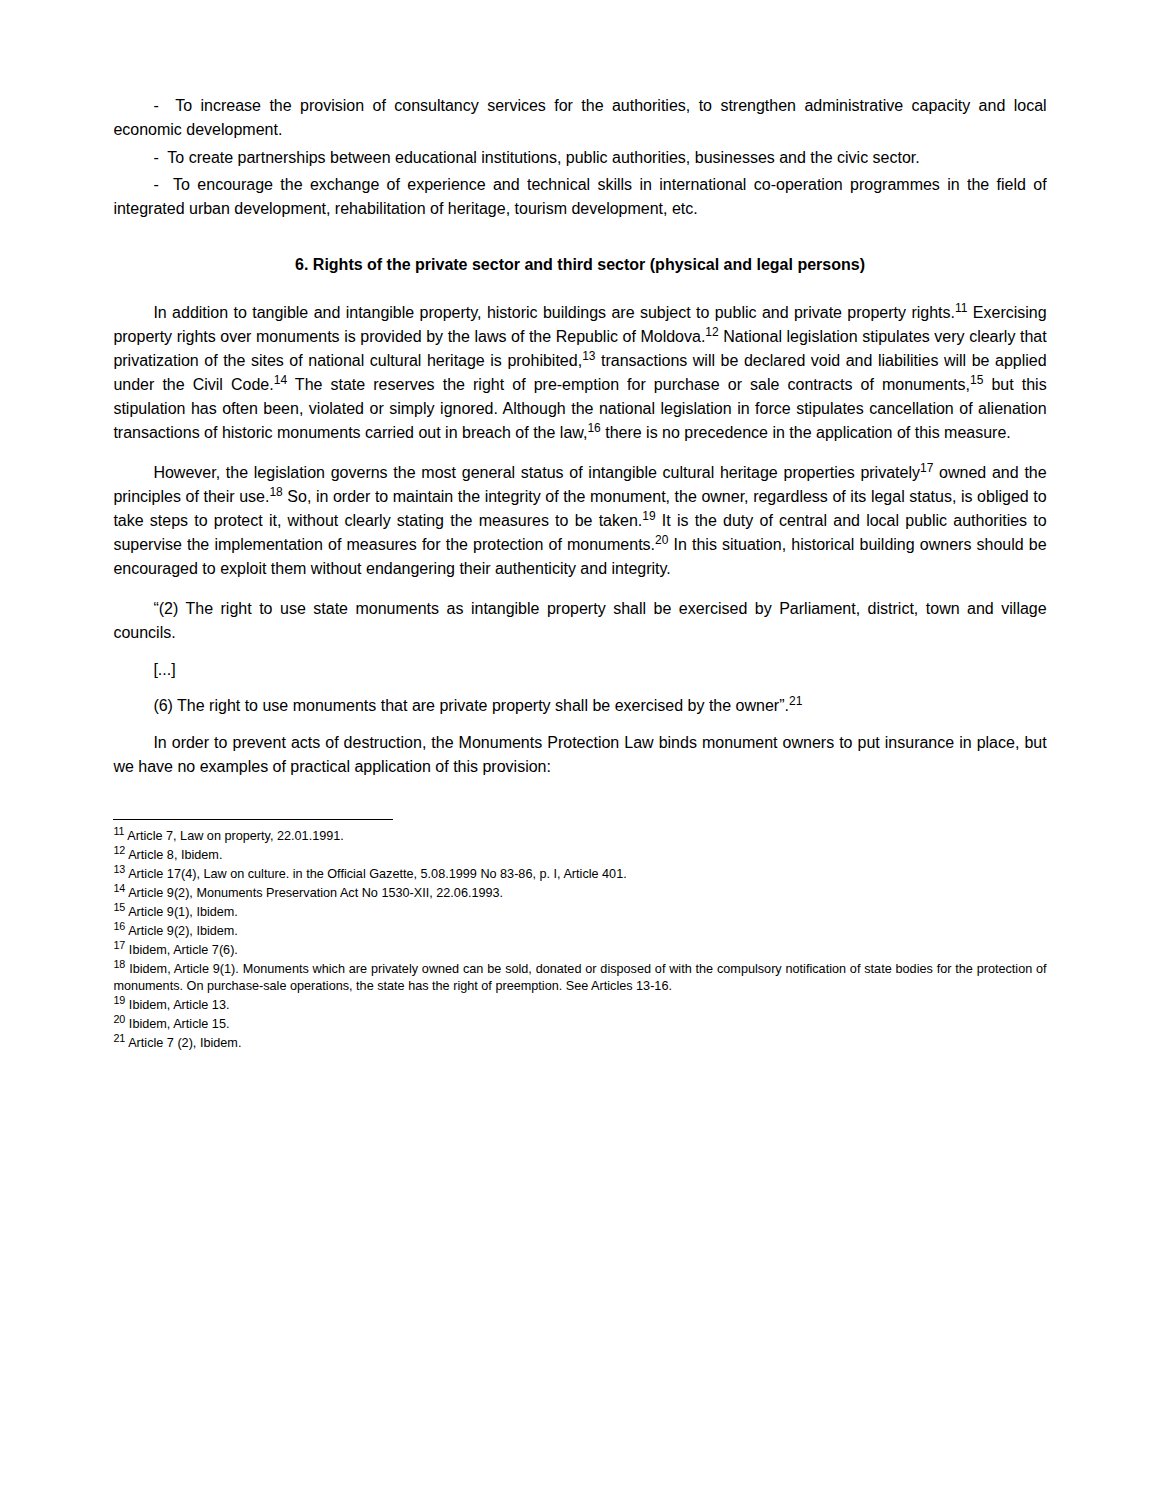- To increase the provision of consultancy services for the authorities, to strengthen administrative capacity and local economic development.
- To create partnerships between educational institutions, public authorities, businesses and the civic sector.
- To encourage the exchange of experience and technical skills in international co-operation programmes in the field of integrated urban development, rehabilitation of heritage, tourism development, etc.
6. Rights of the private sector and third sector (physical and legal persons)
In addition to tangible and intangible property, historic buildings are subject to public and private property rights.11 Exercising property rights over monuments is provided by the laws of the Republic of Moldova.12 National legislation stipulates very clearly that privatization of the sites of national cultural heritage is prohibited,13 transactions will be declared void and liabilities will be applied under the Civil Code.14 The state reserves the right of pre-emption for purchase or sale contracts of monuments,15 but this stipulation has often been, violated or simply ignored. Although the national legislation in force stipulates cancellation of alienation transactions of historic monuments carried out in breach of the law,16 there is no precedence in the application of this measure.
However, the legislation governs the most general status of intangible cultural heritage properties privately17 owned and the principles of their use.18 So, in order to maintain the integrity of the monument, the owner, regardless of its legal status, is obliged to take steps to protect it, without clearly stating the measures to be taken.19 It is the duty of central and local public authorities to supervise the implementation of measures for the protection of monuments.20 In this situation, historical building owners should be encouraged to exploit them without endangering their authenticity and integrity.
“(2) The right to use state monuments as intangible property shall be exercised by Parliament, district, town and village councils.
[...]
(6) The right to use monuments that are private property shall be exercised by the owner”.21
In order to prevent acts of destruction, the Monuments Protection Law binds monument owners to put insurance in place, but we have no examples of practical application of this provision:
11 Article 7, Law on property, 22.01.1991.
12 Article 8, Ibidem.
13 Article 17(4), Law on culture. in the Official Gazette, 5.08.1999 No 83-86, p. I, Article 401.
14 Article 9(2), Monuments Preservation Act No 1530-XII, 22.06.1993.
15 Article 9(1), Ibidem.
16 Article 9(2), Ibidem.
17 Ibidem, Article 7(6).
18 Ibidem, Article 9(1). Monuments which are privately owned can be sold, donated or disposed of with the compulsory notification of state bodies for the protection of monuments. On purchase-sale operations, the state has the right of preemption. See Articles 13-16.
19 Ibidem, Article 13.
20 Ibidem, Article 15.
21 Article 7 (2), Ibidem.